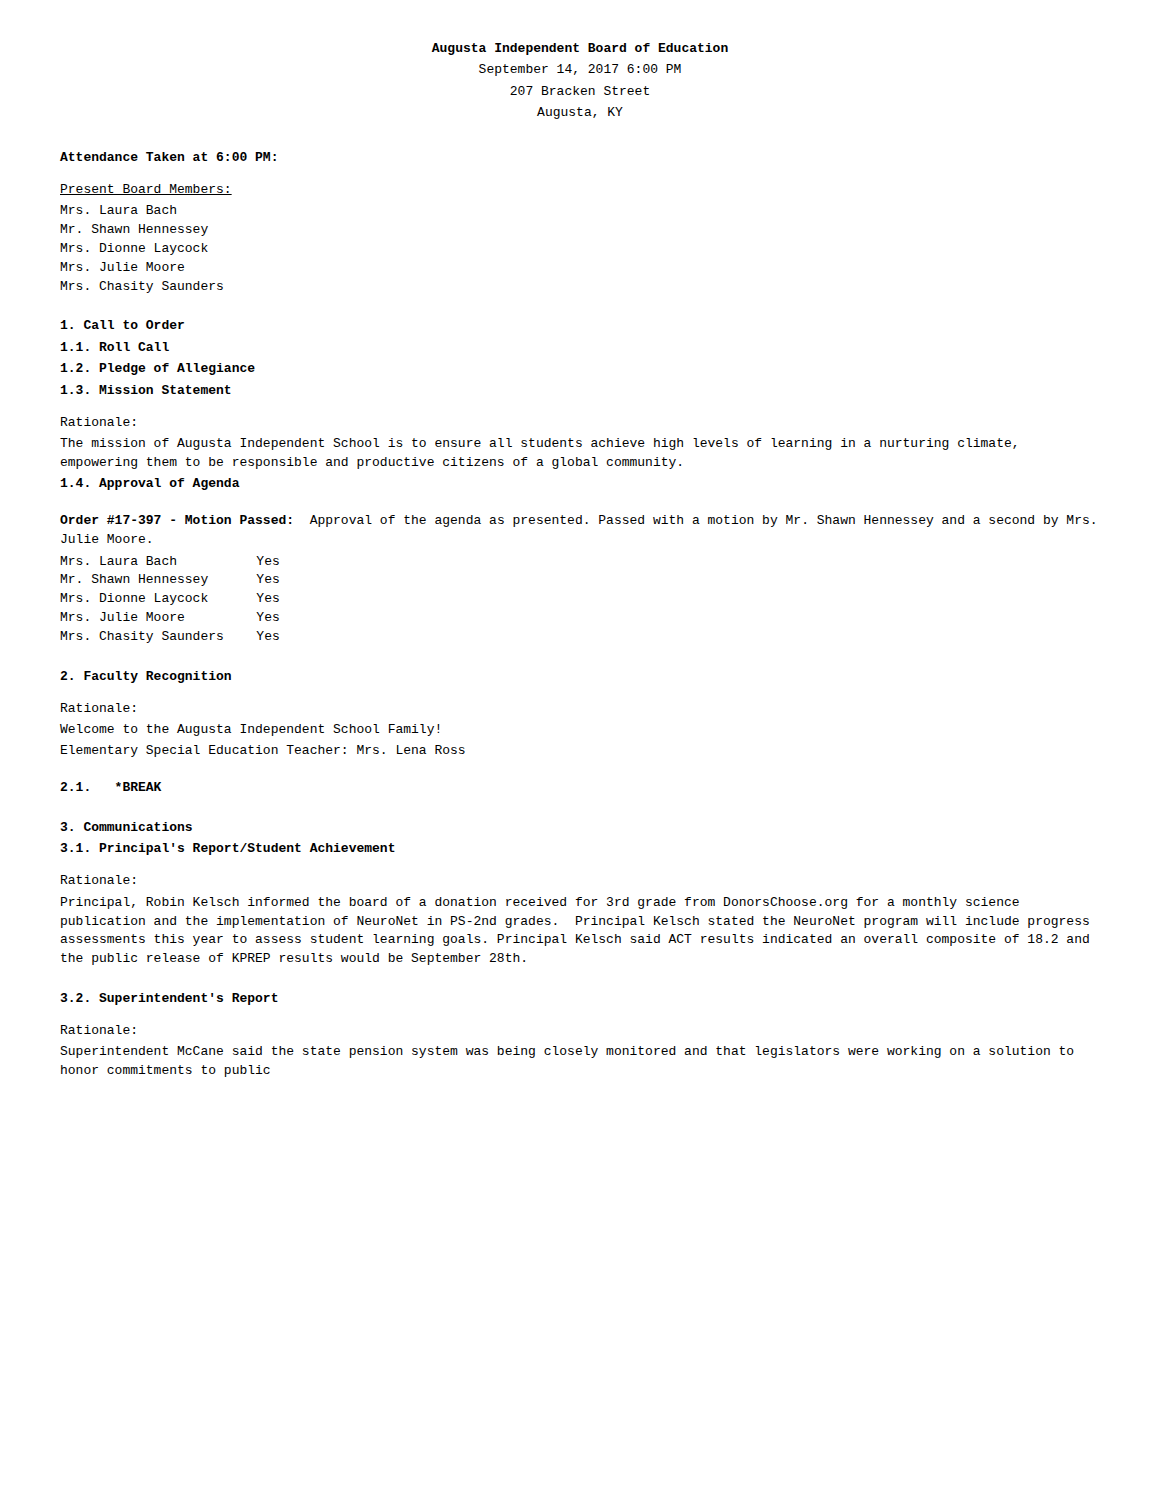Augusta Independent Board of Education
September 14, 2017 6:00 PM
207 Bracken Street
Augusta, KY
Attendance Taken at 6:00 PM:
Present Board Members:
Mrs. Laura Bach
Mr. Shawn Hennessey
Mrs. Dionne Laycock
Mrs. Julie Moore
Mrs. Chasity Saunders
1. Call to Order
1.1. Roll Call
1.2. Pledge of Allegiance
1.3. Mission Statement
Rationale:
The mission of Augusta Independent School is to ensure all students achieve high levels of learning in a nurturing climate, empowering them to be responsible and productive citizens of a global community.
1.4. Approval of Agenda
Order #17-397 - Motion Passed: Approval of the agenda as presented. Passed with a motion by Mr. Shawn Hennessey and a second by Mrs. Julie Moore.
| Mrs. Laura Bach | Yes |
| Mr. Shawn Hennessey | Yes |
| Mrs. Dionne Laycock | Yes |
| Mrs. Julie Moore | Yes |
| Mrs. Chasity Saunders | Yes |
2. Faculty Recognition
Rationale:
Welcome to the Augusta Independent School Family!
Elementary Special Education Teacher: Mrs. Lena Ross
2.1. *BREAK
3. Communications
3.1. Principal's Report/Student Achievement
Rationale:
Principal, Robin Kelsch informed the board of a donation received for 3rd grade from DonorsChoose.org for a monthly science publication and the implementation of NeuroNet in PS-2nd grades. Principal Kelsch stated the NeuroNet program will include progress assessments this year to assess student learning goals. Principal Kelsch said ACT results indicated an overall composite of 18.2 and the public release of KPREP results would be September 28th.
3.2. Superintendent's Report
Rationale:
Superintendent McCane said the state pension system was being closely monitored and that legislators were working on a solution to honor commitments to public